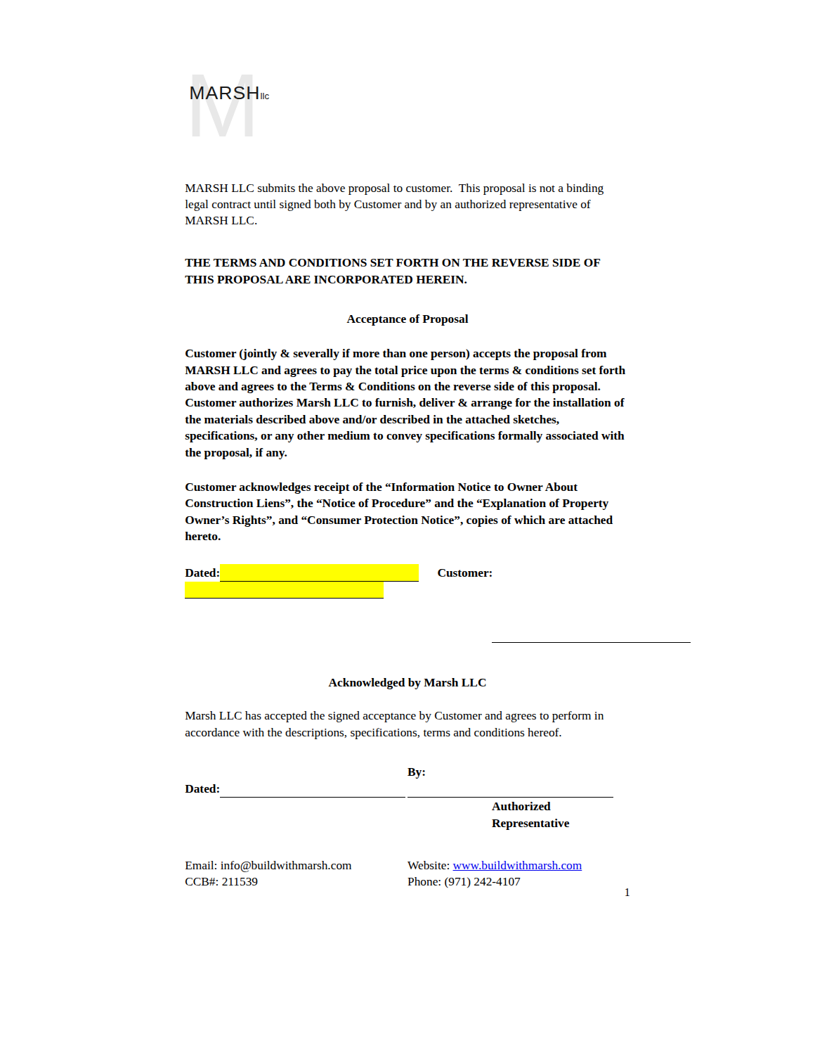M
MARSHllc
MARSH LLC submits the above proposal to customer. This proposal is not a binding legal contract until signed both by Customer and by an authorized representative of MARSH LLC.
THE TERMS AND CONDITIONS SET FORTH ON THE REVERSE SIDE OF THIS PROPOSAL ARE INCORPORATED HEREIN.
Acceptance of Proposal
Customer (jointly & severally if more than one person) accepts the proposal from MARSH LLC and agrees to pay the total price upon the terms & conditions set forth above and agrees to the Terms & Conditions on the reverse side of this proposal. Customer authorizes Marsh LLC to furnish, deliver & arrange for the installation of the materials described above and/or described in the attached sketches, specifications, or any other medium to convey specifications formally associated with the proposal, if any.
Customer acknowledges receipt of the “Information Notice to Owner About Construction Liens”, the “Notice of Procedure” and the “Explanation of Property Owner’s Rights”, and “Consumer Protection Notice”, copies of which are attached hereto.
Dated: Customer:
Acknowledged by Marsh LLC
Marsh LLC has accepted the signed acceptance by Customer and agrees to perform in accordance with the descriptions, specifications, terms and conditions hereof.
| Dated: | By: |
Authorized Representative
| Email: info@buildwithmarsh.com | Website: www.buildwithmarsh.com |
| CCB#: 211539 | Phone: (971) 242-4107 |
1